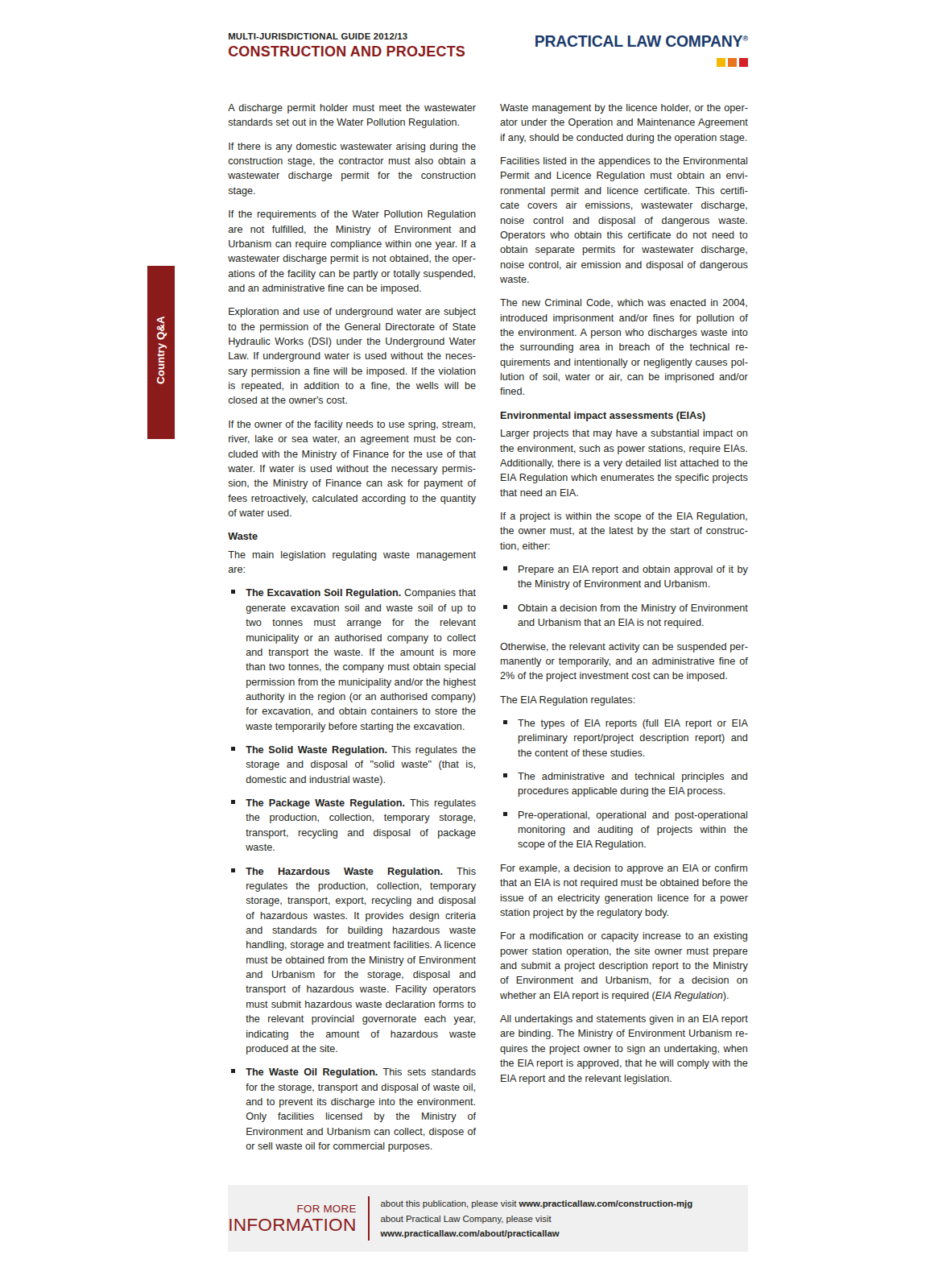MULTI-JURISDICTIONAL GUIDE 2012/13
CONSTRUCTION AND PROJECTS
PRACTICAL LAW COMPANY®
Country Q&A
A discharge permit holder must meet the wastewater standards set out in the Water Pollution Regulation.
If there is any domestic wastewater arising during the construction stage, the contractor must also obtain a wastewater discharge permit for the construction stage.
If the requirements of the Water Pollution Regulation are not fulfilled, the Ministry of Environment and Urbanism can require compliance within one year. If a wastewater discharge permit is not obtained, the operations of the facility can be partly or totally suspended, and an administrative fine can be imposed.
Exploration and use of underground water are subject to the permission of the General Directorate of State Hydraulic Works (DSI) under the Underground Water Law. If underground water is used without the necessary permission a fine will be imposed. If the violation is repeated, in addition to a fine, the wells will be closed at the owner's cost.
If the owner of the facility needs to use spring, stream, river, lake or sea water, an agreement must be concluded with the Ministry of Finance for the use of that water. If water is used without the necessary permission, the Ministry of Finance can ask for payment of fees retroactively, calculated according to the quantity of water used.
Waste
The main legislation regulating waste management are:
The Excavation Soil Regulation. Companies that generate excavation soil and waste soil of up to two tonnes must arrange for the relevant municipality or an authorised company to collect and transport the waste. If the amount is more than two tonnes, the company must obtain special permission from the municipality and/or the highest authority in the region (or an authorised company) for excavation, and obtain containers to store the waste temporarily before starting the excavation.
The Solid Waste Regulation. This regulates the storage and disposal of "solid waste" (that is, domestic and industrial waste).
The Package Waste Regulation. This regulates the production, collection, temporary storage, transport, recycling and disposal of package waste.
The Hazardous Waste Regulation. This regulates the production, collection, temporary storage, transport, export, recycling and disposal of hazardous wastes. It provides design criteria and standards for building hazardous waste handling, storage and treatment facilities. A licence must be obtained from the Ministry of Environment and Urbanism for the storage, disposal and transport of hazardous waste. Facility operators must submit hazardous waste declaration forms to the relevant provincial governorate each year, indicating the amount of hazardous waste produced at the site.
The Waste Oil Regulation. This sets standards for the storage, transport and disposal of waste oil, and to prevent its discharge into the environment. Only facilities licensed by the Ministry of Environment and Urbanism can collect, dispose of or sell waste oil for commercial purposes.
Waste management by the licence holder, or the operator under the Operation and Maintenance Agreement if any, should be conducted during the operation stage.
Facilities listed in the appendices to the Environmental Permit and Licence Regulation must obtain an environmental permit and licence certificate. This certificate covers air emissions, wastewater discharge, noise control and disposal of dangerous waste. Operators who obtain this certificate do not need to obtain separate permits for wastewater discharge, noise control, air emission and disposal of dangerous waste.
The new Criminal Code, which was enacted in 2004, introduced imprisonment and/or fines for pollution of the environment. A person who discharges waste into the surrounding area in breach of the technical requirements and intentionally or negligently causes pollution of soil, water or air, can be imprisoned and/or fined.
Environmental impact assessments (EIAs)
Larger projects that may have a substantial impact on the environment, such as power stations, require EIAs. Additionally, there is a very detailed list attached to the EIA Regulation which enumerates the specific projects that need an EIA.
If a project is within the scope of the EIA Regulation, the owner must, at the latest by the start of construction, either:
Prepare an EIA report and obtain approval of it by the Ministry of Environment and Urbanism.
Obtain a decision from the Ministry of Environment and Urbanism that an EIA is not required.
Otherwise, the relevant activity can be suspended permanently or temporarily, and an administrative fine of 2% of the project investment cost can be imposed.
The EIA Regulation regulates:
The types of EIA reports (full EIA report or EIA preliminary report/project description report) and the content of these studies.
The administrative and technical principles and procedures applicable during the EIA process.
Pre-operational, operational and post-operational monitoring and auditing of projects within the scope of the EIA Regulation.
For example, a decision to approve an EIA or confirm that an EIA is not required must be obtained before the issue of an electricity generation licence for a power station project by the regulatory body.
For a modification or capacity increase to an existing power station operation, the site owner must prepare and submit a project description report to the Ministry of Environment and Urbanism, for a decision on whether an EIA report is required (EIA Regulation).
All undertakings and statements given in an EIA report are binding. The Ministry of Environment Urbanism requires the project owner to sign an undertaking, when the EIA report is approved, that he will comply with the EIA report and the relevant legislation.
FOR MORE
INFORMATION
about this publication, please visit www.practicallaw.com/construction-mjg
about Practical Law Company, please visit www.practicallaw.com/about/practicallaw